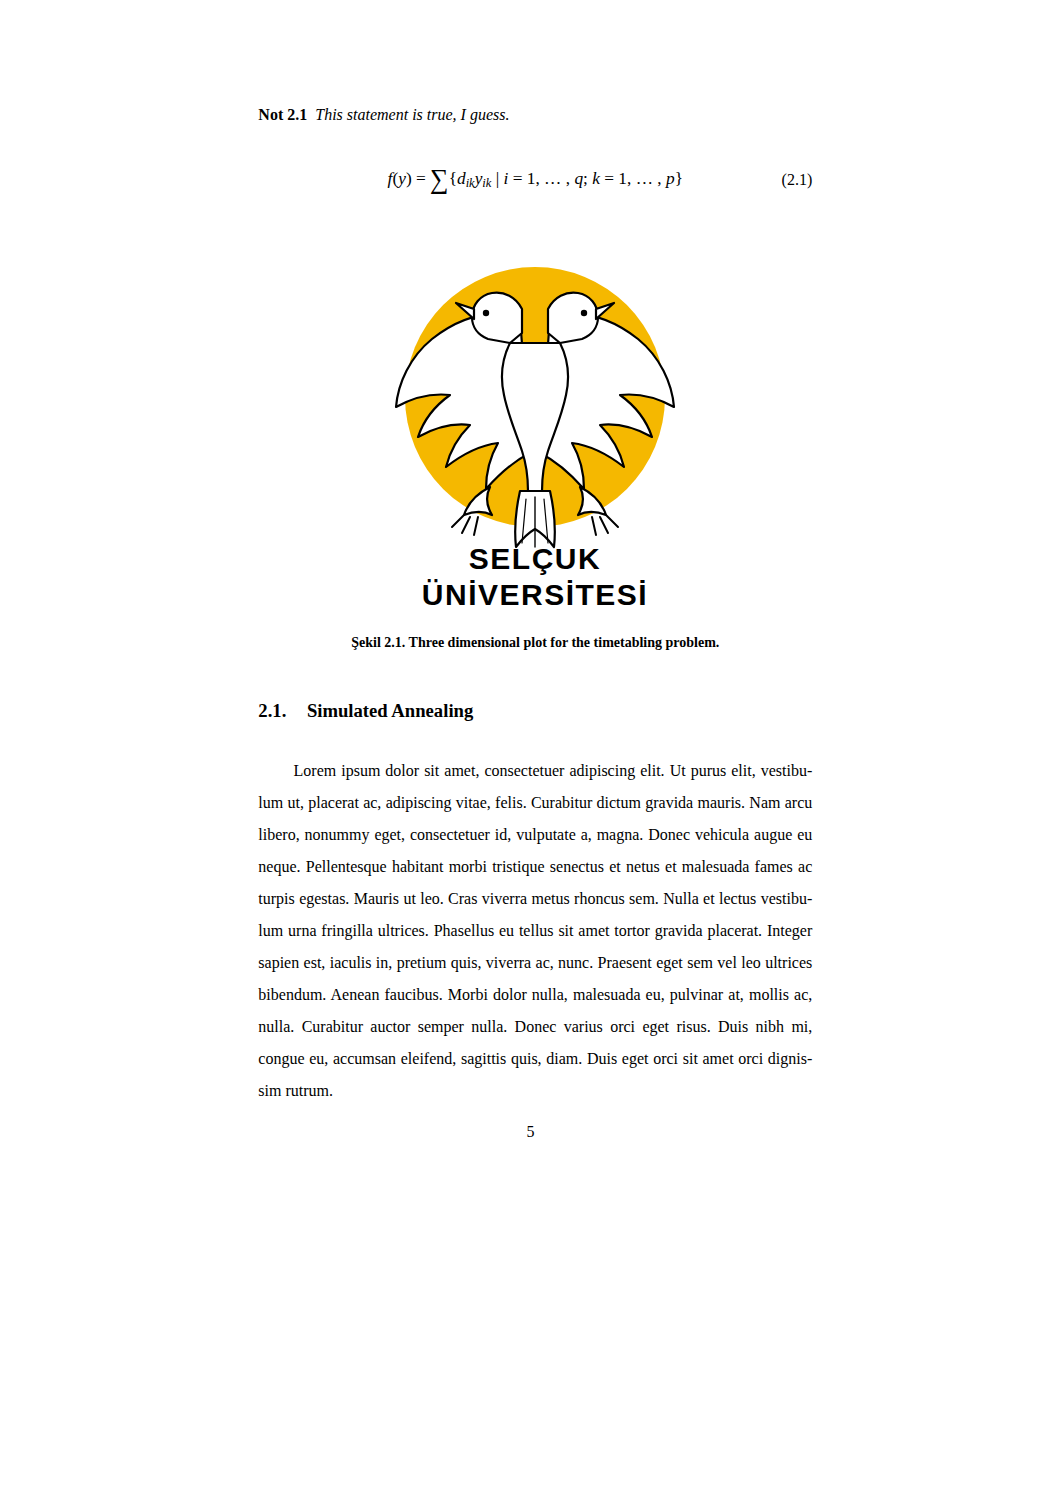Not 2.1 This statement is true, I guess.
f(y) = ∑{dik yik | i = 1, … , q; k = 1, … , p}
(2.1)
SELÇUK ÜNİVERSİTESİ
Şekil 2.1. Three dimensional plot for the timetabling problem.
2.1. Simulated Annealing
Lorem ipsum dolor sit amet, consectetuer adipiscing elit. Ut purus elit, vestibulum ut, placerat ac, adipiscing vitae, felis. Curabitur dictum gravida mauris. Nam arcu libero, nonummy eget, consectetuer id, vulputate a, magna. Donec vehicula augue eu neque. Pellentesque habitant morbi tristique senectus et netus et malesuada fames ac turpis egestas. Mauris ut leo. Cras viverra metus rhoncus sem. Nulla et lectus vestibulum urna fringilla ultrices. Phasellus eu tellus sit amet tortor gravida placerat. Integer sapien est, iaculis in, pretium quis, viverra ac, nunc. Praesent eget sem vel leo ultrices bibendum. Aenean faucibus. Morbi dolor nulla, malesuada eu, pulvinar at, mollis ac, nulla. Curabitur auctor semper nulla. Donec varius orci eget risus. Duis nibh mi, congue eu, accumsan eleifend, sagittis quis, diam. Duis eget orci sit amet orci dignissim rutrum.
5